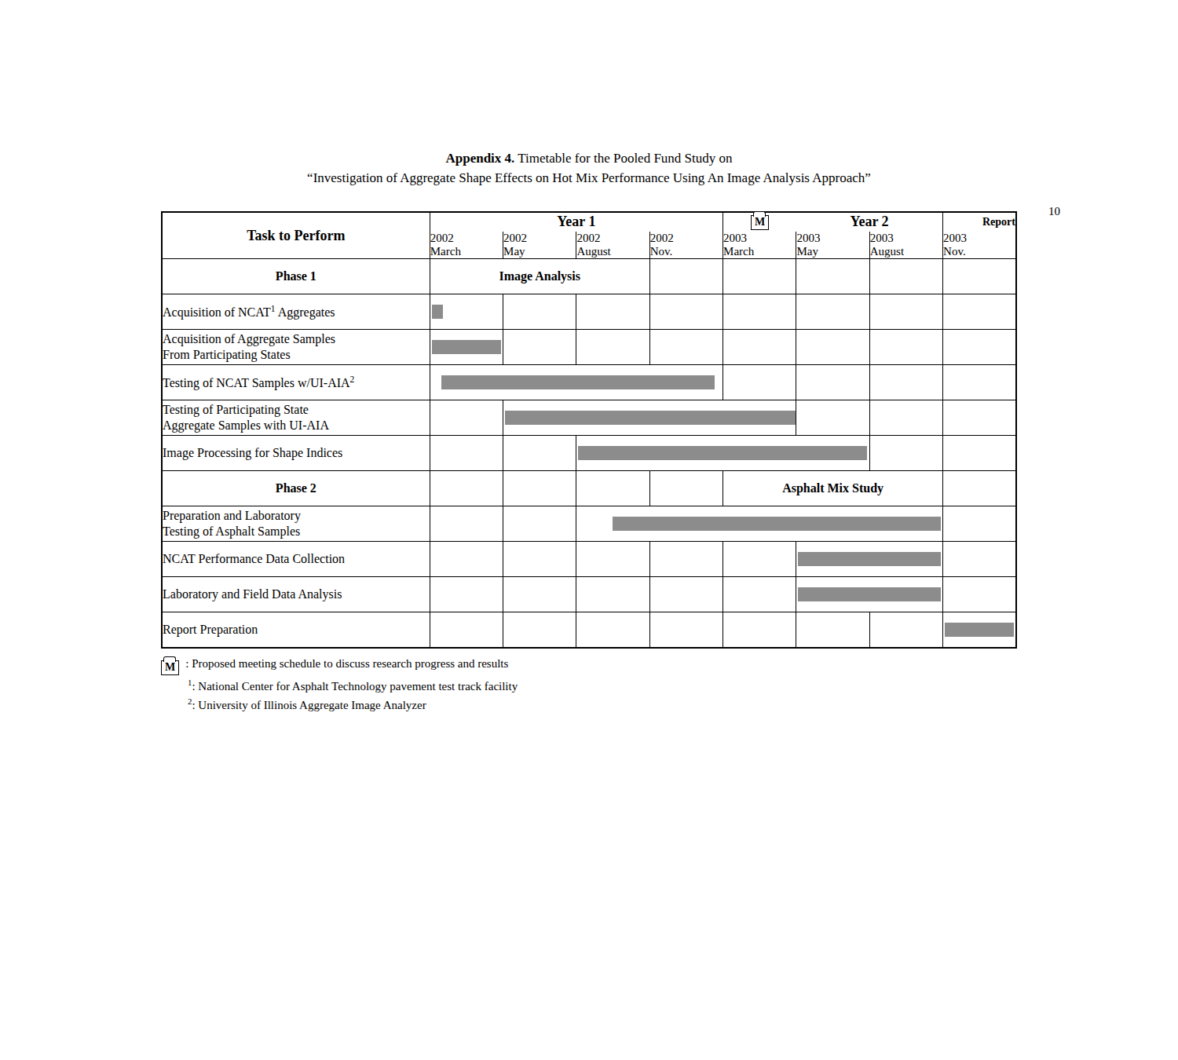10
Appendix 4. Timetable for the Pooled Fund Study on
“Investigation of Aggregate Shape Effects on Hot Mix Performance Using An Image Analysis Approach”
| Task to Perform | Year 1 | M | Year 2 | Report |
| 2002 March | 2002 May | 2002 August | 2002 Nov. | 2003 March | 2003 May | 2003 August | 2003 Nov. |
| Phase 1 | Image Analysis | | | | | |
| Acquisition of NCAT 1 Aggregates | | | | | | | | |
| Acquisition of Aggregate Samples From Participating States | | | | | | | | |
| Testing of NCAT Samples w/UI-AIA 2 | | | | | |
| Testing of Participating State Aggregate Samples with UI-AIA | | | | | |
| Image Processing for Shape Indices | | | | | |
| Phase 2 | | | | | Asphalt Mix Study | |
| Preparation and Laboratory Testing of Asphalt Samples | | | | |
| NCAT Performance Data Collection | | | | | | | |
| Laboratory and Field Data Analysis | | | | | | | |
| Report Preparation | | | | | | | | |
M : Proposed meeting schedule to discuss research progress and results
1: National Center for Asphalt Technology pavement test track facility
2: University of Illinois Aggregate Image Analyzer